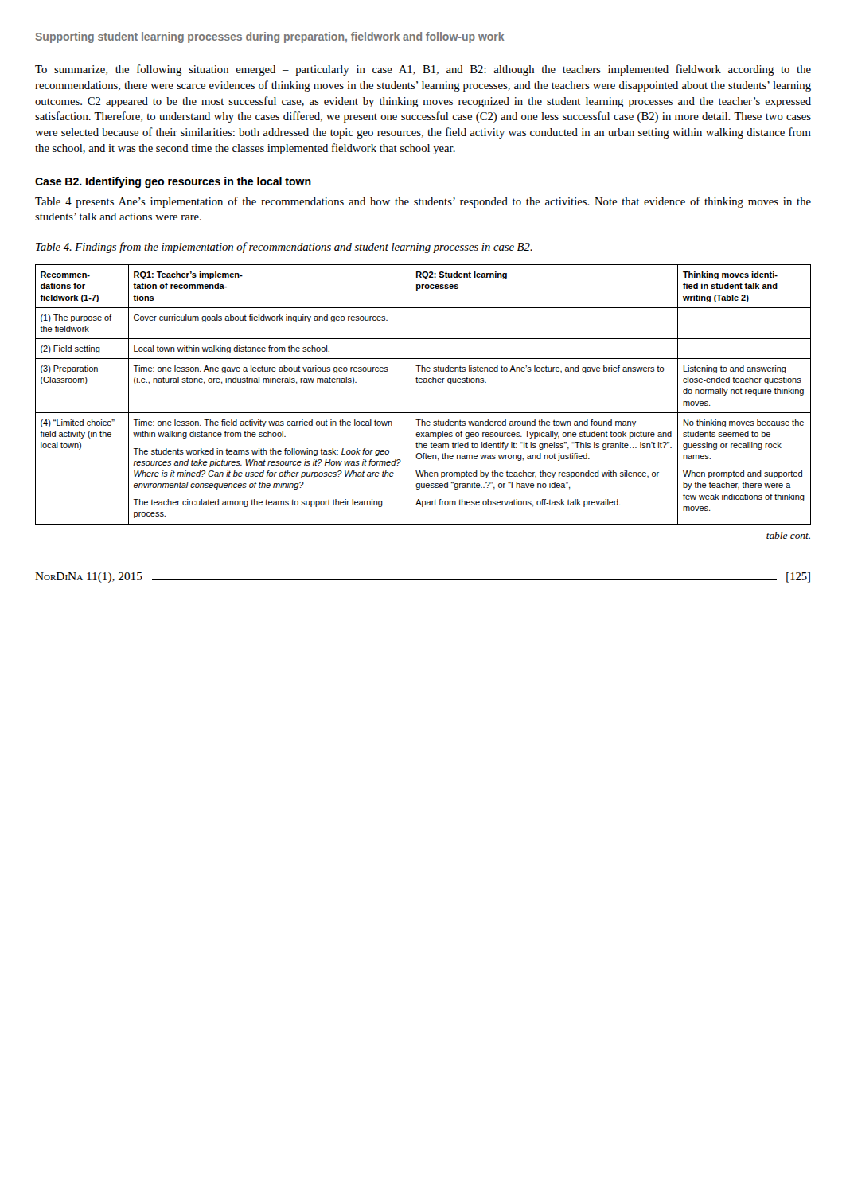Supporting student learning processes during preparation, fieldwork and follow-up work
To summarize, the following situation emerged – particularly in case A1, B1, and B2: although the teachers implemented fieldwork according to the recommendations, there were scarce evidences of thinking moves in the students’ learning processes, and the teachers were disappointed about the students’ learning outcomes. C2 appeared to be the most successful case, as evident by thinking moves recognized in the student learning processes and the teacher’s expressed satisfaction. Therefore, to understand why the cases differed, we present one successful case (C2) and one less successful case (B2) in more detail. These two cases were selected because of their similarities: both addressed the topic geo resources, the field activity was conducted in an urban setting within walking distance from the school, and it was the second time the classes implemented fieldwork that school year.
Case B2. Identifying geo resources in the local town
Table 4 presents Ane’s implementation of the recommendations and how the students’ responded to the activities. Note that evidence of thinking moves in the students’ talk and actions were rare.
Table 4. Findings from the implementation of recommendations and student learning processes in case B2.
| Recommen- dations for fieldwork (1-7) | RQ1: Teacher’s implemen- tation of recommenda- tions | RQ2: Student learning processes | Thinking moves identi- fied in student talk and writing (Table 2) |
| --- | --- | --- | --- |
| (1) The purpose of the fieldwork | Cover curriculum goals about fieldwork inquiry and geo resources. | | |
| (2) Field setting | Local town within walking distance from the school. | | |
| (3) Preparation (Classroom) | Time: one lesson. Ane gave a lecture about various geo resources (i.e., natural stone, ore, industrial minerals, raw materials). | The students listened to Ane’s lecture, and gave brief answers to teacher questions. | Listening to and answering close-ended teacher questions do normally not require thinking moves. |
| (4) “Limited choice” field activity (in the local town) | Time: one lesson. The field activity was carried out in the local town within walking distance from the school. The students worked in teams with the following task: Look for geo resources and take pictures. What resource is it? How was it formed? Where is it mined? Can it be used for other purposes? What are the environmental consequences of the mining? The teacher circulated among the teams to support their learning process. | The students wandered around the town and found many examples of geo resources. Typically, one student took picture and the team tried to identify it: “It is gneiss”, “This is granite… isn’t it?”. Often, the name was wrong, and not justified. When prompted by the teacher, they responded with silence, or guessed “granite..?”, or “I have no idea”, Apart from these observations, off-task talk prevailed. | No thinking moves because the students seemed to be guessing or recalling rock names. When prompted and supported by the teacher, there were a few weak indications of thinking moves. |
table cont.
NorDiNa 11(1), 2015 [125]